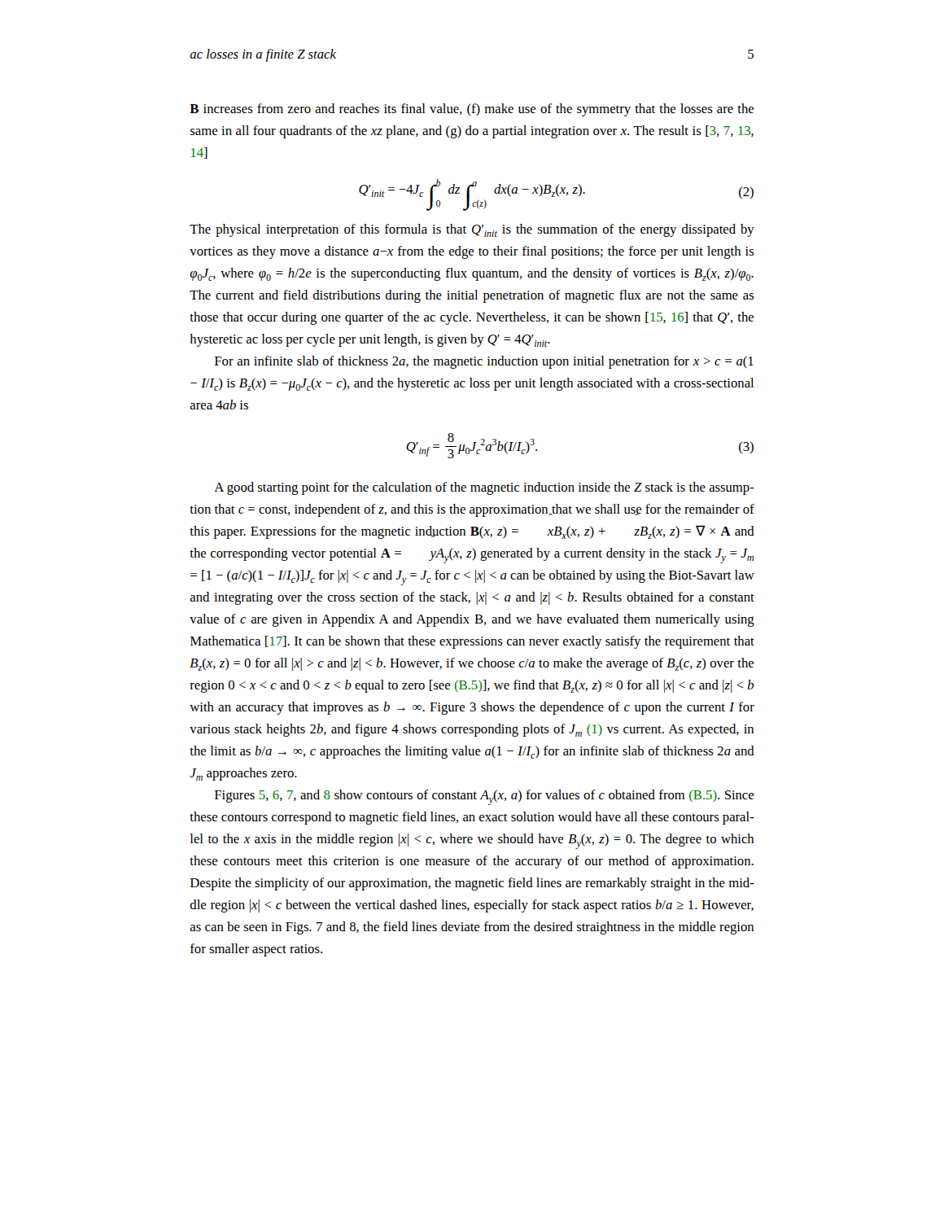ac losses in a finite Z stack 5
B increases from zero and reaches its final value, (f) make use of the symmetry that the losses are the same in all four quadrants of the xz plane, and (g) do a partial integration over x. The result is [3, 7, 13, 14]
Q′init = −4Jc ∫b 0 dz ∫ac(z) dx(a − x)Bz(x, z).
(2)
The physical interpretation of this formula is that Q′init is the summation of the energy dissipated by vortices as they move a distance a−x from the edge to their final positions; the force per unit length is φ0Jc, where φ0 = h/2e is the superconducting flux quantum, and the density of vortices is Bz(x, z)/φ0. The current and field distributions during the initial penetration of magnetic flux are not the same as those that occur during one quarter of the ac cycle. Nevertheless, it can be shown [15, 16] that Q′, the hysteretic ac loss per cycle per unit length, is given by Q′ = 4Q′init.
For an infinite slab of thickness 2a, the magnetic induction upon initial penetration for x > c = a(1 − I/Ic) is Bz(x) = −μ0Jc(x − c), and the hysteretic ac loss per unit length associated with a cross-sectional area 4ab is
Q′inf = 83 μ0Jc2a3b(I/Ic)3.
(3)
A good starting point for the calculation of the magnetic induction inside the Z stack is the assumption that c = const, independent of z, and this is the approximation that we shall use for the remainder of this paper. Expressions for the magnetic induction B(x, z) = ̂x Bx(x, z) + ̂z Bz(x, z) = ∇ × A and the corresponding vector potential A = ̂y Ay(x, z) generated by a current density in the stack Jy = Jm = [1 − (a/c)(1 − I/Ic)]Jc for |x| < c and Jy = Jc for c < |x| < a can be obtained by using the Biot-Savart law and integrating over the cross section of the stack, |x| < a and |z| < b. Results obtained for a constant value of c are given in Appendix A and Appendix B, and we have evaluated them numerically using Mathematica [17]. It can be shown that these expressions can never exactly satisfy the requirement that Bz(x, z) = 0 for all |x| > c and |z| < b. However, if we choose c/a to make the average of Bz(c, z) over the region 0 < x < c and 0 < z < b equal to zero [see (B.5)], we find that Bz(x, z) ≈ 0 for all |x| < c and |z| < b with an accuracy that improves as b → ∞. Figure 3 shows the dependence of c upon the current I for various stack heights 2b, and figure 4 shows corresponding plots of Jm (1) vs current. As expected, in the limit as b/a → ∞, c approaches the limiting value a(1 − I/Ic) for an infinite slab of thickness 2a and Jm approaches zero.
Figures 5, 6, 7, and 8 show contours of constant Ay(x, a) for values of c obtained from (B.5). Since these contours correspond to magnetic field lines, an exact solution would have all these contours parallel to the x axis in the middle region |x| < c, where we should have By(x, z) = 0. The degree to which these contours meet this criterion is one measure of the accurary of our method of approximation. Despite the simplicity of our approximation, the magnetic field lines are remarkably straight in the middle region |x| < c between the vertical dashed lines, especially for stack aspect ratios b/a ≥ 1. However, as can be seen in Figs. 7 and 8, the field lines deviate from the desired straightness in the middle region for smaller aspect ratios.